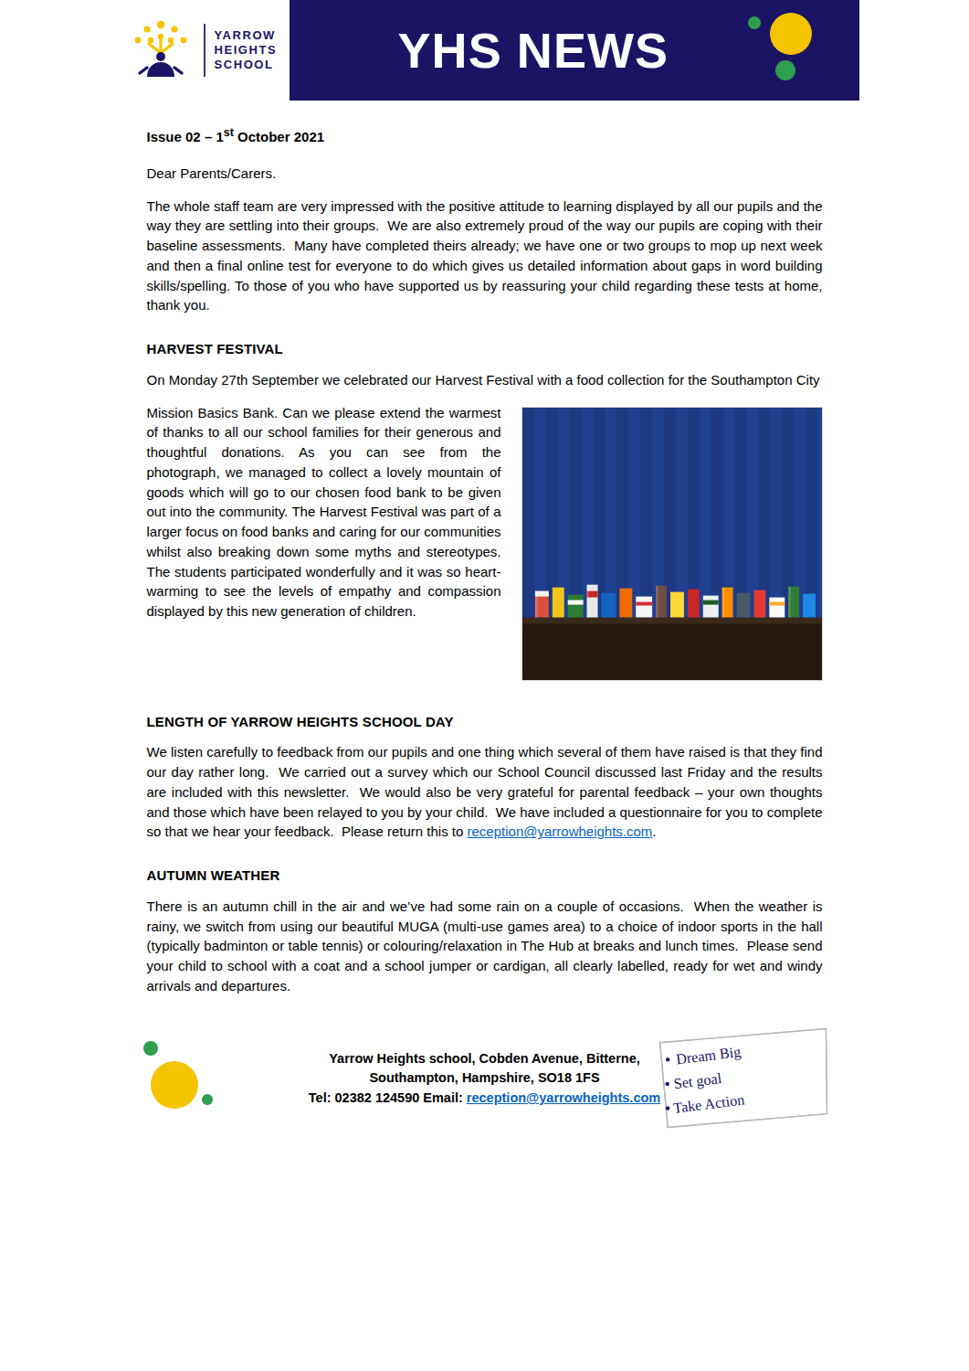Yarrow
Heights
School
YHS NEWS
Issue 02 – 1st October 2021
Dear Parents/Carers.
The whole staff team are very impressed with the positive attitude to learning displayed by all our pupils and the way they are settling into their groups. We are also extremely proud of the way our pupils are coping with their baseline assessments. Many have completed theirs already; we have one or two groups to mop up next week and then a final online test for everyone to do which gives us detailed information about gaps in word building skills/spelling. To those of you who have supported us by reassuring your child regarding these tests at home, thank you.
Harvest Festival
On Monday 27th September we celebrated our Harvest Festival with a food collection for the Southampton City
Mission Basics Bank. Can we please extend the warmest of thanks to all our school families for their generous and thoughtful donations. As you can see from the photograph, we managed to collect a lovely mountain of goods which will go to our chosen food bank to be given out into the community. The Harvest Festival was part of a larger focus on food banks and caring for our communities whilst also breaking down some myths and stereotypes. The students participated wonderfully and it was so heart-warming to see the levels of empathy and compassion displayed by this new generation of children.
Length of Yarrow Heights School Day
We listen carefully to feedback from our pupils and one thing which several of them have raised is that they find our day rather long. We carried out a survey which our School Council discussed last Friday and the results are included with this newsletter. We would also be very grateful for parental feedback – your own thoughts and those which have been relayed to you by your child. We have included a questionnaire for you to complete so that we hear your feedback. Please return this to reception@yarrowheights.com.
Autumn Weather
There is an autumn chill in the air and we’ve had some rain on a couple of occasions. When the weather is rainy, we switch from using our beautiful MUGA (multi-use games area) to a choice of indoor sports in the hall (typically badminton or table tennis) or colouring/relaxation in The Hub at breaks and lunch times. Please send your child to school with a coat and a school jumper or cardigan, all clearly labelled, ready for wet and windy arrivals and departures.
Yarrow Heights school, Cobden Avenue, Bitterne, Southampton, Hampshire, SO18 1FS
Tel: 02382 124590 Email: reception@yarrowheights.com
Dream Big Set goal Take Action